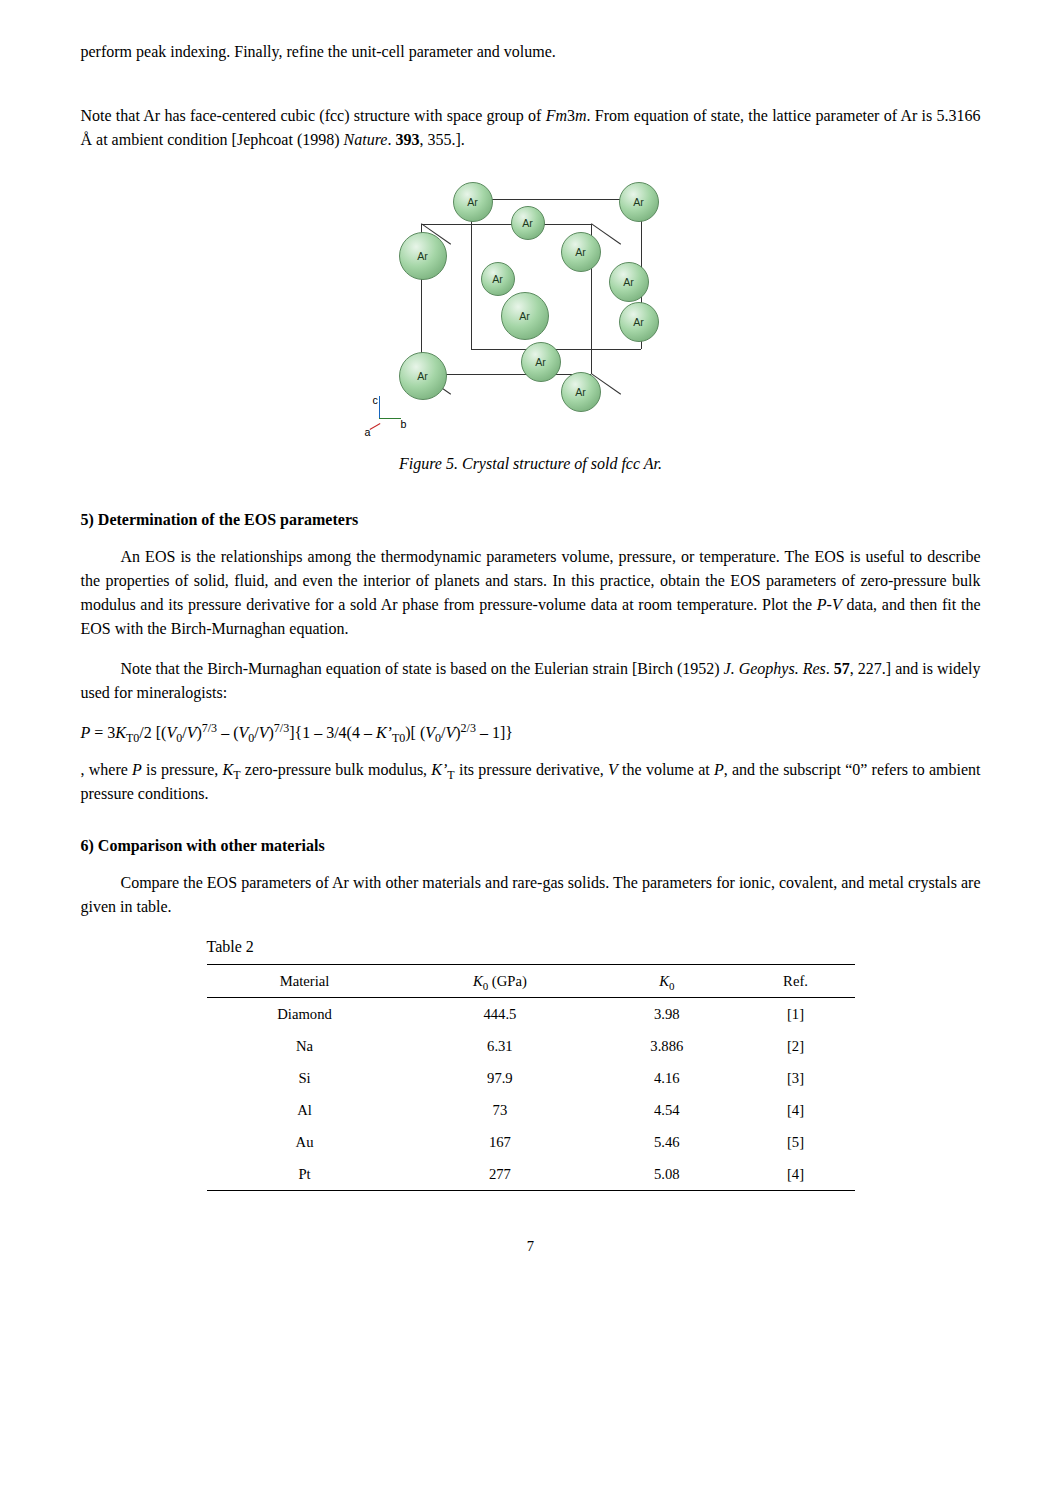perform peak indexing. Finally, refine the unit-cell parameter and volume.
Note that Ar has face-centered cubic (fcc) structure with space group of Fm3m. From equation of state, the lattice parameter of Ar is 5.3166 Å at ambient condition [Jephcoat (1998) Nature. 393, 355.].
Ar
Ar
Ar
Ar
Ar
Ar
Ar
Ar
Ar
Ar
Ar
Ar
c b a
Figure 5. Crystal structure of sold fcc Ar.
5) Determination of the EOS parameters
An EOS is the relationships among the thermodynamic parameters volume, pressure, or temperature. The EOS is useful to describe the properties of solid, fluid, and even the interior of planets and stars. In this practice, obtain the EOS parameters of zero-pressure bulk modulus and its pressure derivative for a sold Ar phase from pressure-volume data at room temperature. Plot the P-V data, and then fit the EOS with the Birch-Murnaghan equation.
Note that the Birch-Murnaghan equation of state is based on the Eulerian strain [Birch (1952) J. Geophys. Res. 57, 227.] and is widely used for mineralogists:
P = 3KT0/2 [(V0/V)7/3 – (V0/V)7/3]{1 – 3/4(4 – K’T0)[ (V0/V)2/3 – 1]}
, where P is pressure, KT zero-pressure bulk modulus, K’T its pressure derivative, V the volume at P, and the subscript “0” refers to ambient pressure conditions.
6) Comparison with other materials
Compare the EOS parameters of Ar with other materials and rare-gas solids. The parameters for ionic, covalent, and metal crystals are given in table.
Table 2
| Material | K 0 (GPa) | K 0 | Ref. |
| --- | --- | --- | --- |
| Diamond | 444.5 | 3.98 | [1] |
| Na | 6.31 | 3.886 | [2] |
| Si | 97.9 | 4.16 | [3] |
| Al | 73 | 4.54 | [4] |
| Au | 167 | 5.46 | [5] |
| Pt | 277 | 5.08 | [4] |
7